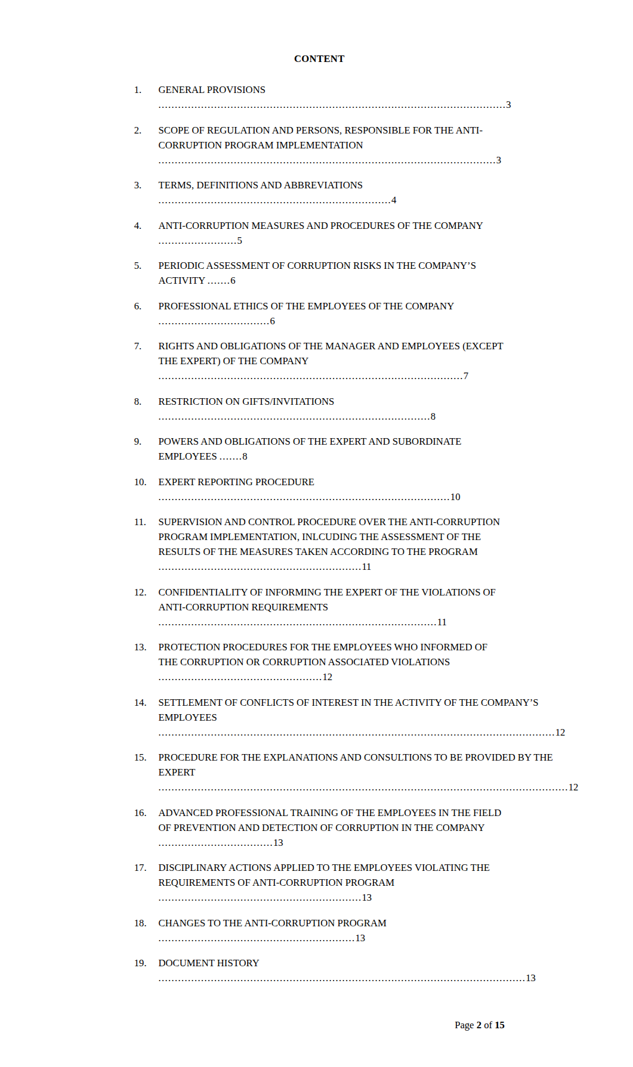Content
1. General provisions .......................................................................................................... 3
2. Scope of regulation and persons, responsible for the anti-corruption program implementation ....................................................................................................... 3
3. Terms, definitions and abbreviations ....................................................................... 4
4. Anti-corruption measures and procedures of the company ........................ 5
5. Periodic assessment of corruption risks in the company’s activity ....... 6
6. Professional ethics of the employees of the company .................................. 6
7. Rights and obligations of the manager and employees (except the expert) of the company ............................................................................................. 7
8. Restriction on gifts/invitations ................................................................................... 8
9. Powers and obligations of the expert and subordinate employees ....... 8
10. Expert reporting procedure ......................................................................................... 10
11. Supervision and control procedure over the anti-corruption program implementation, inlcuding the assessment of the results of the measures taken according to the program .............................................................. 11
12. Confidentiality of informing the expert of the violations of anti-corruption requirements ..................................................................................... 11
13. Protection procedures for the employees who informed of the corruption or corruption associated violations .................................................. 12
14. Settlement of conflicts of interest in the activity of the company’s employees ......................................................................................................................... 12
15. Procedure for the explanations and consultions to be provided by the expert ............................................................................................................................. 12
16. Advanced professional training of the employees in the field of prevention and detection of corruption in the company ................................... 13
17. Disciplinary actions applied to the employees violating the requirements of anti-corruption program .............................................................. 13
18. Changes to the anti-corruption program ............................................................ 13
19. Document history ................................................................................................................ 13
Page 2 of 15